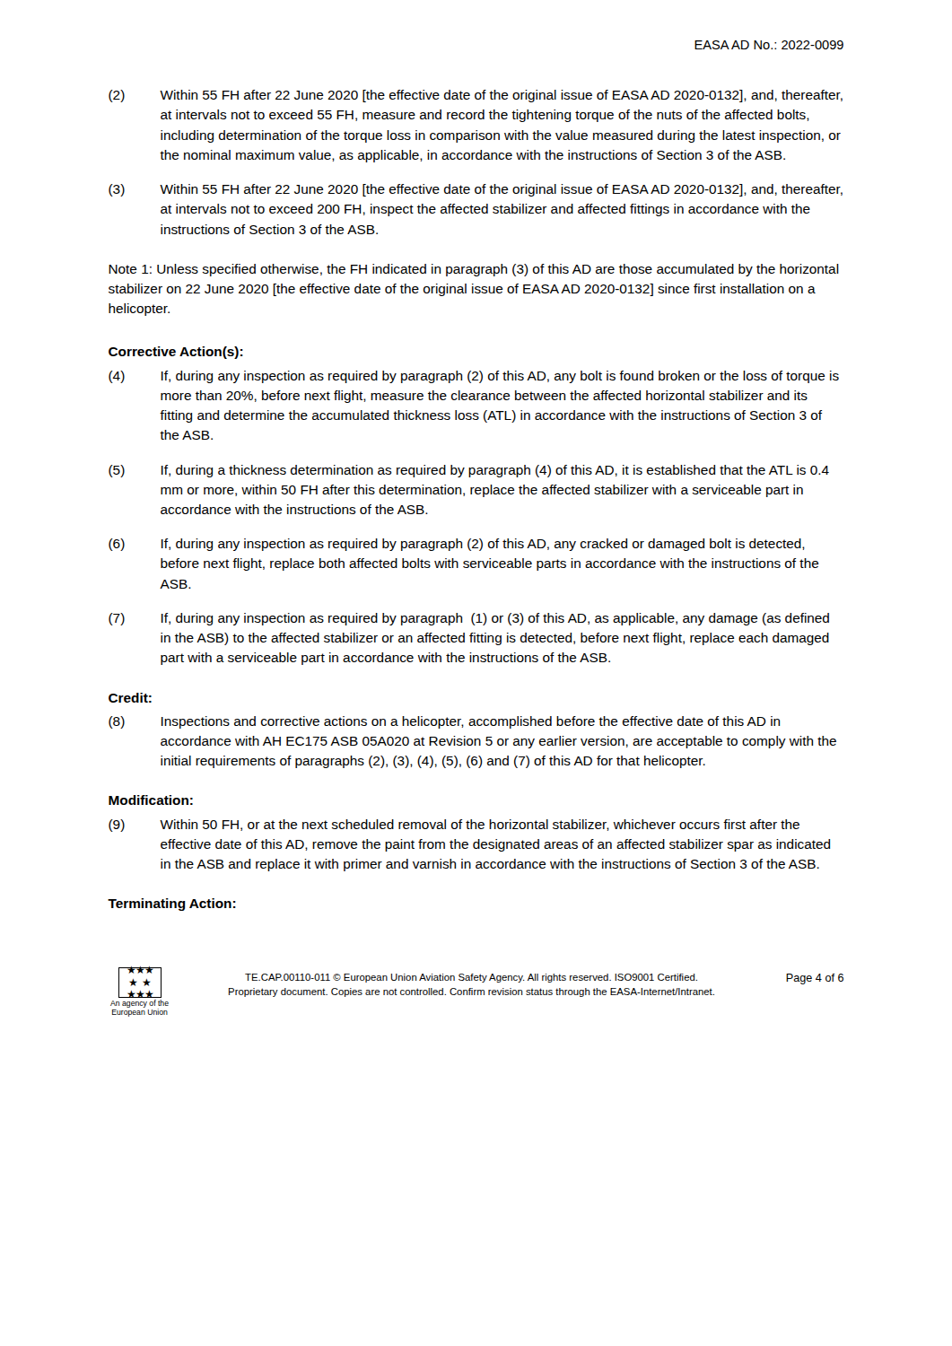EASA AD No.: 2022-0099
(2)
Within 55 FH after 22 June 2020 [the effective date of the original issue of EASA AD 2020-0132], and, thereafter, at intervals not to exceed 55 FH, measure and record the tightening torque of the nuts of the affected bolts, including determination of the torque loss in comparison with the value measured during the latest inspection, or the nominal maximum value, as applicable, in accordance with the instructions of Section 3 of the ASB.
(3)
Within 55 FH after 22 June 2020 [the effective date of the original issue of EASA AD 2020-0132], and, thereafter, at intervals not to exceed 200 FH, inspect the affected stabilizer and affected fittings in accordance with the instructions of Section 3 of the ASB.
Note 1: Unless specified otherwise, the FH indicated in paragraph (3) of this AD are those accumulated by the horizontal stabilizer on 22 June 2020 [the effective date of the original issue of EASA AD 2020-0132] since first installation on a helicopter.
Corrective Action(s):
(4)
If, during any inspection as required by paragraph (2) of this AD, any bolt is found broken or the loss of torque is more than 20%, before next flight, measure the clearance between the affected horizontal stabilizer and its fitting and determine the accumulated thickness loss (ATL) in accordance with the instructions of Section 3 of the ASB.
(5)
If, during a thickness determination as required by paragraph (4) of this AD, it is established that the ATL is 0.4 mm or more, within 50 FH after this determination, replace the affected stabilizer with a serviceable part in accordance with the instructions of the ASB.
(6)
If, during any inspection as required by paragraph (2) of this AD, any cracked or damaged bolt is detected, before next flight, replace both affected bolts with serviceable parts in accordance with the instructions of the ASB.
(7)
If, during any inspection as required by paragraph (1) or (3) of this AD, as applicable, any damage (as defined in the ASB) to the affected stabilizer or an affected fitting is detected, before next flight, replace each damaged part with a serviceable part in accordance with the instructions of the ASB.
Credit:
(8)
Inspections and corrective actions on a helicopter, accomplished before the effective date of this AD in accordance with AH EC175 ASB 05A020 at Revision 5 or any earlier version, are acceptable to comply with the initial requirements of paragraphs (2), (3), (4), (5), (6) and (7) of this AD for that helicopter.
Modification:
(9)
Within 50 FH, or at the next scheduled removal of the horizontal stabilizer, whichever occurs first after the effective date of this AD, remove the paint from the designated areas of an affected stabilizer spar as indicated in the ASB and replace it with primer and varnish in accordance with the instructions of Section 3 of the ASB.
Terminating Action:
★★★
★ ★
★★★
An agency of the European Union
TE.CAP.00110-011 © European Union Aviation Safety Agency. All rights reserved. ISO9001 Certified.
Proprietary document. Copies are not controlled. Confirm revision status through the EASA-Internet/Intranet.
Page 4 of 6